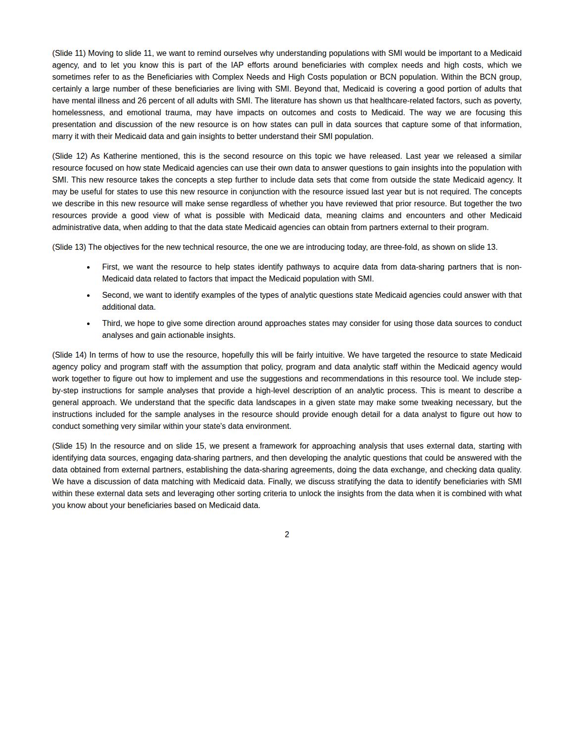(Slide 11) Moving to slide 11, we want to remind ourselves why understanding populations with SMI would be important to a Medicaid agency, and to let you know this is part of the IAP efforts around beneficiaries with complex needs and high costs, which we sometimes refer to as the Beneficiaries with Complex Needs and High Costs population or BCN population. Within the BCN group, certainly a large number of these beneficiaries are living with SMI. Beyond that, Medicaid is covering a good portion of adults that have mental illness and 26 percent of all adults with SMI. The literature has shown us that healthcare-related factors, such as poverty, homelessness, and emotional trauma, may have impacts on outcomes and costs to Medicaid. The way we are focusing this presentation and discussion of the new resource is on how states can pull in data sources that capture some of that information, marry it with their Medicaid data and gain insights to better understand their SMI population.
(Slide 12) As Katherine mentioned, this is the second resource on this topic we have released. Last year we released a similar resource focused on how state Medicaid agencies can use their own data to answer questions to gain insights into the population with SMI. This new resource takes the concepts a step further to include data sets that come from outside the state Medicaid agency. It may be useful for states to use this new resource in conjunction with the resource issued last year but is not required. The concepts we describe in this new resource will make sense regardless of whether you have reviewed that prior resource. But together the two resources provide a good view of what is possible with Medicaid data, meaning claims and encounters and other Medicaid administrative data, when adding to that the data state Medicaid agencies can obtain from partners external to their program.
(Slide 13) The objectives for the new technical resource, the one we are introducing today, are three-fold, as shown on slide 13.
First, we want the resource to help states identify pathways to acquire data from data-sharing partners that is non-Medicaid data related to factors that impact the Medicaid population with SMI.
Second, we want to identify examples of the types of analytic questions state Medicaid agencies could answer with that additional data.
Third, we hope to give some direction around approaches states may consider for using those data sources to conduct analyses and gain actionable insights.
(Slide 14) In terms of how to use the resource, hopefully this will be fairly intuitive. We have targeted the resource to state Medicaid agency policy and program staff with the assumption that policy, program and data analytic staff within the Medicaid agency would work together to figure out how to implement and use the suggestions and recommendations in this resource tool. We include step-by-step instructions for sample analyses that provide a high-level description of an analytic process. This is meant to describe a general approach. We understand that the specific data landscapes in a given state may make some tweaking necessary, but the instructions included for the sample analyses in the resource should provide enough detail for a data analyst to figure out how to conduct something very similar within your state's data environment.
(Slide 15) In the resource and on slide 15, we present a framework for approaching analysis that uses external data, starting with identifying data sources, engaging data-sharing partners, and then developing the analytic questions that could be answered with the data obtained from external partners, establishing the data-sharing agreements, doing the data exchange, and checking data quality. We have a discussion of data matching with Medicaid data. Finally, we discuss stratifying the data to identify beneficiaries with SMI within these external data sets and leveraging other sorting criteria to unlock the insights from the data when it is combined with what you know about your beneficiaries based on Medicaid data.
2